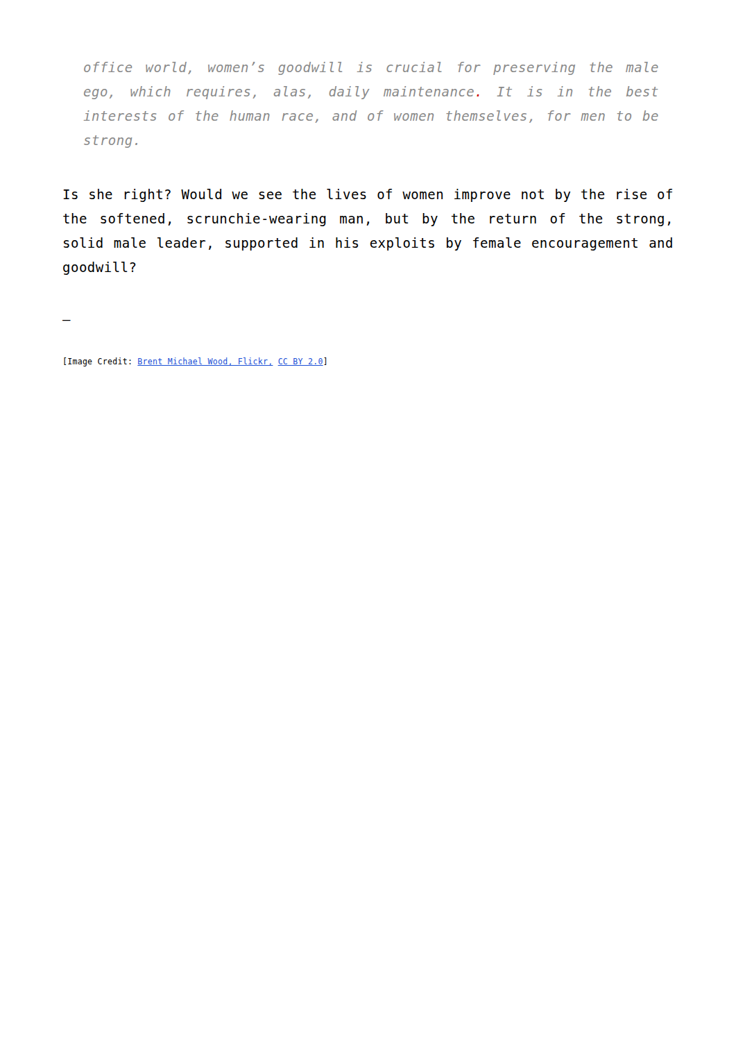office world, women’s goodwill is crucial for preserving the male ego, which requires, alas, daily maintenance. It is in the best interests of the human race, and of women themselves, for men to be strong.
Is she right? Would we see the lives of women improve not by the rise of the softened, scrunchie-wearing man, but by the return of the strong, solid male leader, supported in his exploits by female encouragement and goodwill?
—
[Image Credit: Brent Michael Wood, Flickr, CC BY 2.0]